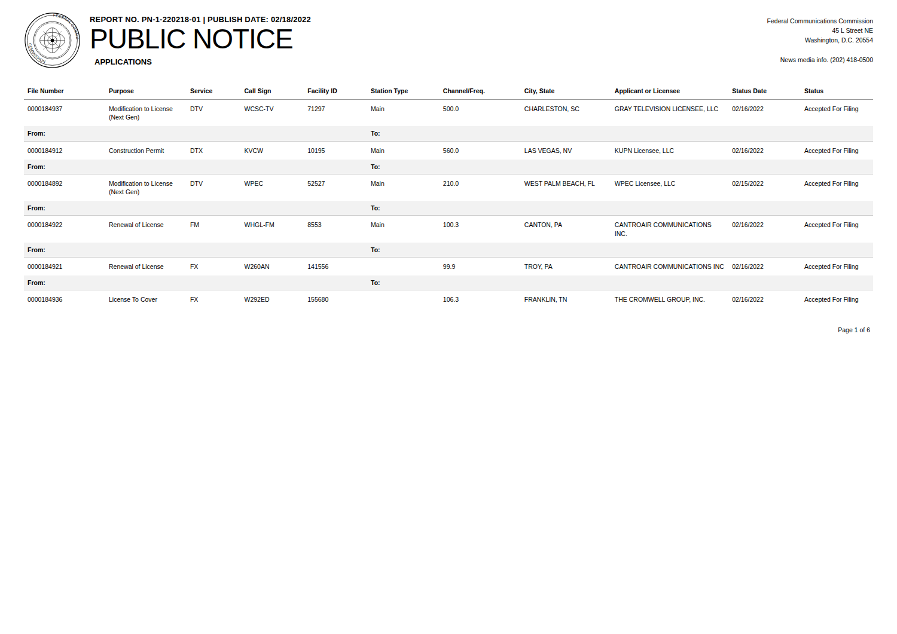FEDERAL COMMUNICATIONS COMMISSION
REPORT NO. PN-1-220218-01 | PUBLISH DATE: 02/18/2022
PUBLIC NOTICE
APPLICATIONS
Federal Communications Commission
45 L Street NE
Washington, D.C. 20554
News media info. (202) 418-0500
| File Number | Purpose | Service | Call Sign | Facility ID | Station Type | Channel/Freq. | City, State | Applicant or Licensee | Status Date | Status |
| --- | --- | --- | --- | --- | --- | --- | --- | --- | --- | --- |
| 0000184937 | Modification to License (Next Gen) | DTV | WCSC-TV | 71297 | Main | 500.0 | CHARLESTON, SC | GRAY TELEVISION LICENSEE, LLC | 02/16/2022 | Accepted For Filing |
| From: | | | | | To: | | | | | |
| 0000184912 | Construction Permit | DTX | KVCW | 10195 | Main | 560.0 | LAS VEGAS, NV | KUPN Licensee, LLC | 02/16/2022 | Accepted For Filing |
| From: | | | | | To: | | | | | |
| 0000184892 | Modification to License (Next Gen) | DTV | WPEC | 52527 | Main | 210.0 | WEST PALM BEACH, FL | WPEC Licensee, LLC | 02/15/2022 | Accepted For Filing |
| From: | | | | | To: | | | | | |
| 0000184922 | Renewal of License | FM | WHGL-FM | 8553 | Main | 100.3 | CANTON, PA | CANTROAIR COMMUNICATIONS INC. | 02/16/2022 | Accepted For Filing |
| From: | | | | | To: | | | | | |
| 0000184921 | Renewal of License | FX | W260AN | 141556 | | 99.9 | TROY, PA | CANTROAIR COMMUNICATIONS INC | 02/16/2022 | Accepted For Filing |
| From: | | | | | To: | | | | | |
| 0000184936 | License To Cover | FX | W292ED | 155680 | | 106.3 | FRANKLIN, TN | THE CROMWELL GROUP, INC. | 02/16/2022 | Accepted For Filing |
Page 1 of 6